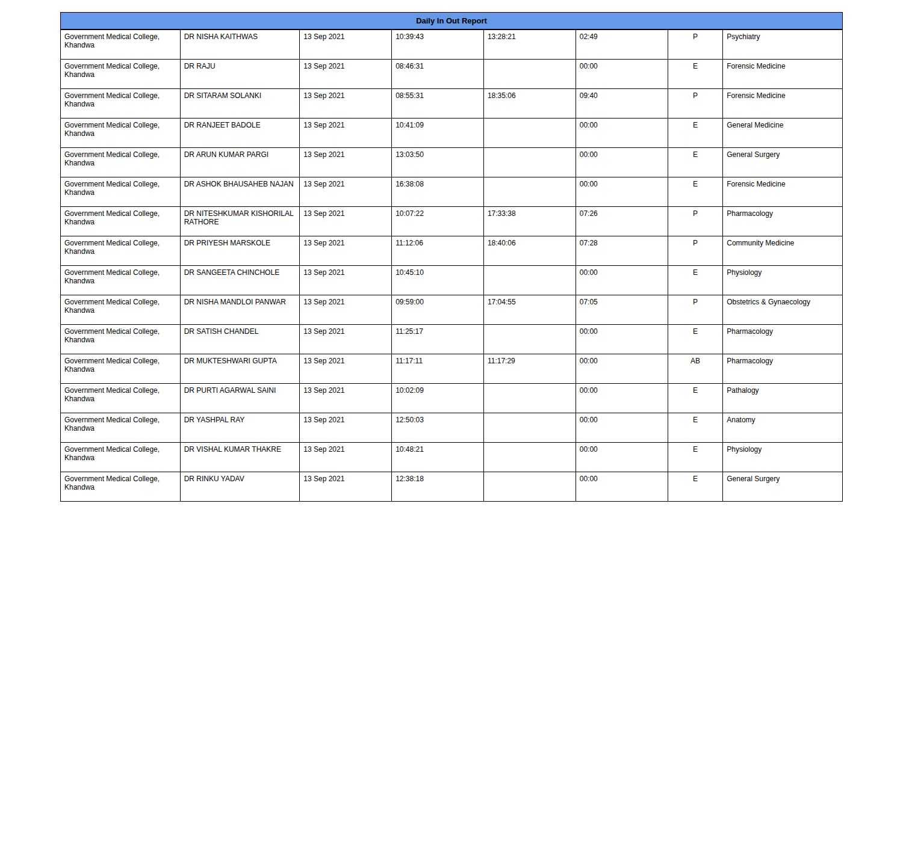Daily In Out Report
| Government Medical College, Khandwa | DR NISHA KAITHWAS | 13 Sep 2021 | 10:39:43 | 13:28:21 | 02:49 | P | Psychiatry |
| Government Medical College, Khandwa | DR RAJU | 13 Sep 2021 | 08:46:31 | | 00:00 | E | Forensic Medicine |
| Government Medical College, Khandwa | DR SITARAM SOLANKI | 13 Sep 2021 | 08:55:31 | 18:35:06 | 09:40 | P | Forensic Medicine |
| Government Medical College, Khandwa | DR RANJEET BADOLE | 13 Sep 2021 | 10:41:09 | | 00:00 | E | General Medicine |
| Government Medical College, Khandwa | DR ARUN KUMAR PARGI | 13 Sep 2021 | 13:03:50 | | 00:00 | E | General Surgery |
| Government Medical College, Khandwa | DR ASHOK BHAUSAHEB NAJAN | 13 Sep 2021 | 16:38:08 | | 00:00 | E | Forensic Medicine |
| Government Medical College, Khandwa | DR NITESHKUMAR KISHORILAL RATHORE | 13 Sep 2021 | 10:07:22 | 17:33:38 | 07:26 | P | Pharmacology |
| Government Medical College, Khandwa | DR PRIYESH MARSKOLE | 13 Sep 2021 | 11:12:06 | 18:40:06 | 07:28 | P | Community Medicine |
| Government Medical College, Khandwa | DR SANGEETA CHINCHOLE | 13 Sep 2021 | 10:45:10 | | 00:00 | E | Physiology |
| Government Medical College, Khandwa | DR NISHA MANDLOI PANWAR | 13 Sep 2021 | 09:59:00 | 17:04:55 | 07:05 | P | Obstetrics & Gynaecology |
| Government Medical College, Khandwa | DR SATISH CHANDEL | 13 Sep 2021 | 11:25:17 | | 00:00 | E | Pharmacology |
| Government Medical College, Khandwa | DR MUKTESHWARI GUPTA | 13 Sep 2021 | 11:17:11 | 11:17:29 | 00:00 | AB | Pharmacology |
| Government Medical College, Khandwa | DR PURTI AGARWAL SAINI | 13 Sep 2021 | 10:02:09 | | 00:00 | E | Pathalogy |
| Government Medical College, Khandwa | DR YASHPAL RAY | 13 Sep 2021 | 12:50:03 | | 00:00 | E | Anatomy |
| Government Medical College, Khandwa | DR VISHAL KUMAR THAKRE | 13 Sep 2021 | 10:48:21 | | 00:00 | E | Physiology |
| Government Medical College, Khandwa | DR RINKU YADAV | 13 Sep 2021 | 12:38:18 | | 00:00 | E | General Surgery |